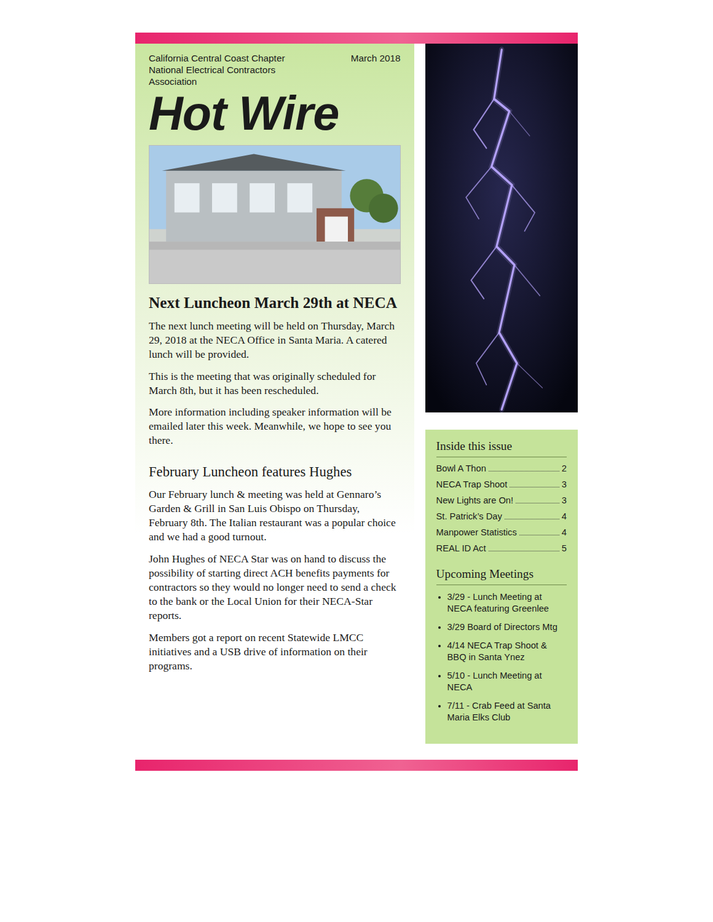California Central Coast Chapter
National Electrical Contractors Association
March 2018
Hot Wire
Next Luncheon March 29th at NECA
The next lunch meeting will be held on Thursday, March 29, 2018 at the NECA Office in Santa Maria. A catered lunch will be provided.
This is the meeting that was originally scheduled for March 8th, but it has been rescheduled.
More information including speaker information will be emailed later this week. Meanwhile, we hope to see you there.
February Luncheon features Hughes
Our February lunch & meeting was held at Gennaro’s Garden & Grill in San Luis Obispo on Thursday, February 8th. The Italian restaurant was a popular choice and we had a good turnout.
John Hughes of NECA Star was on hand to discuss the possibility of starting direct ACH benefits payments for contractors so they would no longer need to send a check to the bank or the Local Union for their NECA-Star reports.
Members got a report on recent Statewide LMCC initiatives and a USB drive of information on their programs.
Inside this issue
Bowl A Thon 2
NECA Trap Shoot 3
New Lights are On! 3
St. Patrick’s Day 4
Manpower Statistics 4
REAL ID Act 5
Upcoming Meetings
3/29 - Lunch Meeting at NECA featuring Greenlee
3/29 Board of Directors Mtg
4/14 NECA Trap Shoot & BBQ in Santa Ynez
5/10 - Lunch Meeting at NECA
7/11 - Crab Feed at Santa Maria Elks Club